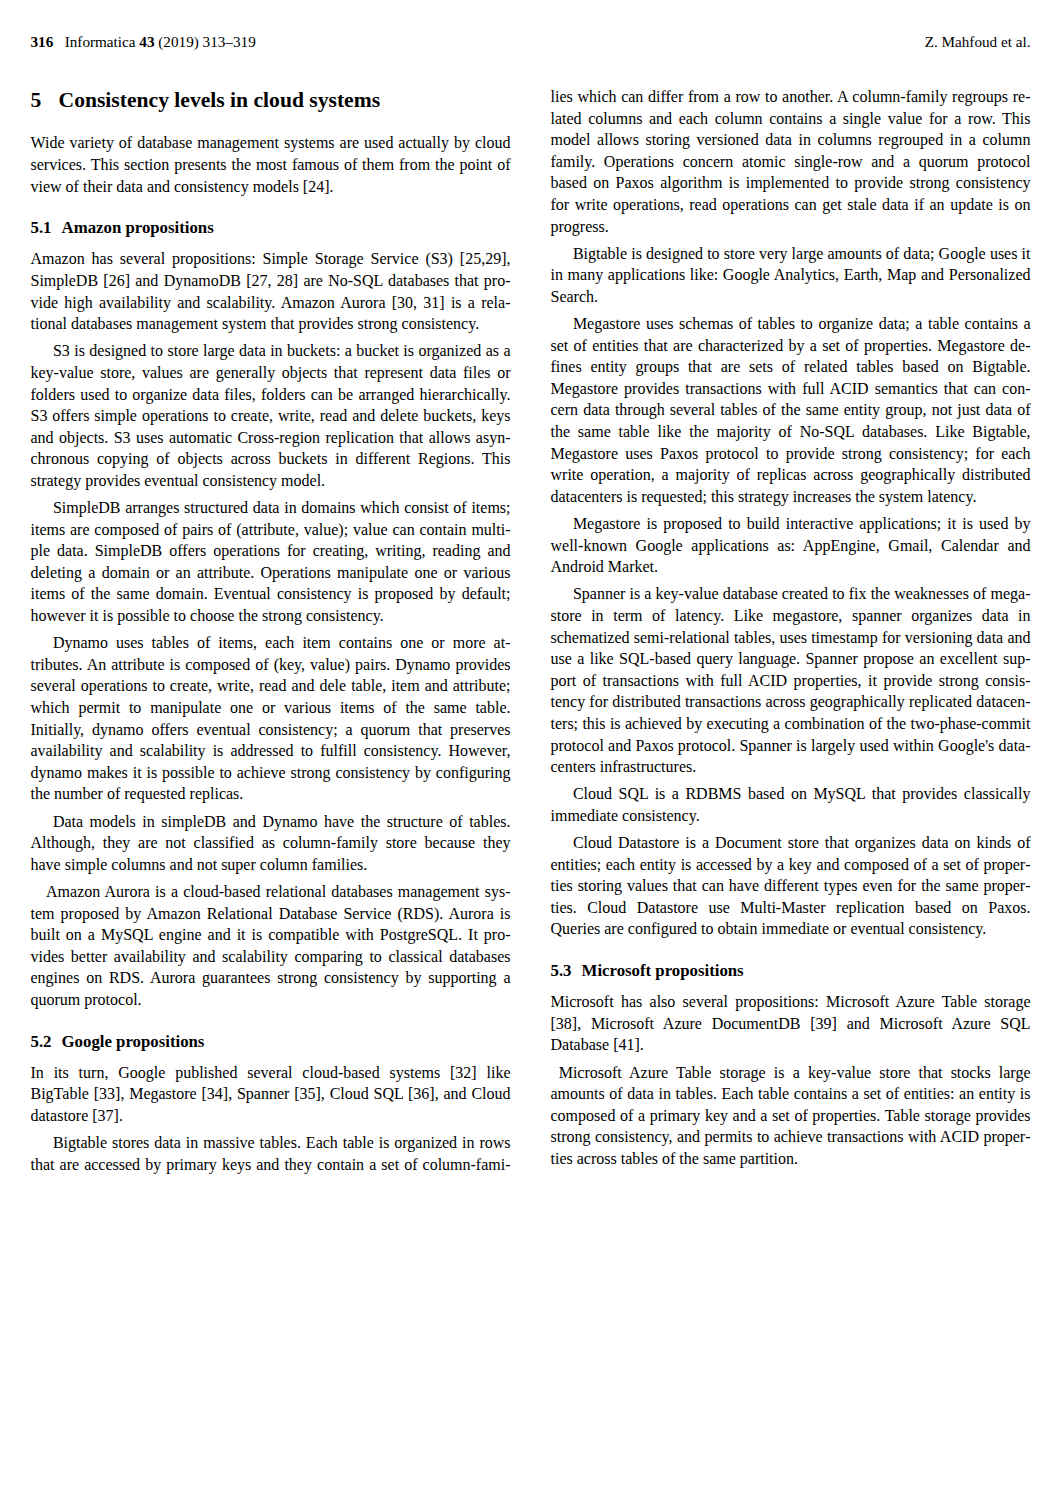316 Informatica 43 (2019) 313–319
Z. Mahfoud et al.
5 Consistency levels in cloud systems
Wide variety of database management systems are used actually by cloud services. This section presents the most famous of them from the point of view of their data and consistency models [24].
5.1 Amazon propositions
Amazon has several propositions: Simple Storage Service (S3) [25,29], SimpleDB [26] and DynamoDB [27, 28] are No-SQL databases that provide high availability and scalability. Amazon Aurora [30, 31] is a relational databases management system that provides strong consistency.
S3 is designed to store large data in buckets: a bucket is organized as a key-value store, values are generally objects that represent data files or folders used to organize data files, folders can be arranged hierarchically. S3 offers simple operations to create, write, read and delete buckets, keys and objects. S3 uses automatic Cross-region replication that allows asynchronous copying of objects across buckets in different Regions. This strategy provides eventual consistency model.
SimpleDB arranges structured data in domains which consist of items; items are composed of pairs of (attribute, value); value can contain multiple data. SimpleDB offers operations for creating, writing, reading and deleting a domain or an attribute. Operations manipulate one or various items of the same domain. Eventual consistency is proposed by default; however it is possible to choose the strong consistency.
Dynamo uses tables of items, each item contains one or more attributes. An attribute is composed of (key, value) pairs. Dynamo provides several operations to create, write, read and dele table, item and attribute; which permit to manipulate one or various items of the same table. Initially, dynamo offers eventual consistency; a quorum that preserves availability and scalability is addressed to fulfill consistency. However, dynamo makes it is possible to achieve strong consistency by configuring the number of requested replicas.
Data models in simpleDB and Dynamo have the structure of tables. Although, they are not classified as column-family store because they have simple columns and not super column families.
Amazon Aurora is a cloud-based relational databases management system proposed by Amazon Relational Database Service (RDS). Aurora is built on a MySQL engine and it is compatible with PostgreSQL. It provides better availability and scalability comparing to classical databases engines on RDS. Aurora guarantees strong consistency by supporting a quorum protocol.
5.2 Google propositions
In its turn, Google published several cloud-based systems [32] like BigTable [33], Megastore [34], Spanner [35], Cloud SQL [36], and Cloud datastore [37].
Bigtable stores data in massive tables. Each table is organized in rows that are accessed by primary keys and they contain a set of column-families which can differ from a row to another. A column-family regroups related columns and each column contains a single value for a row. This model allows storing versioned data in columns regrouped in a column family. Operations concern atomic single-row and a quorum protocol based on Paxos algorithm is implemented to provide strong consistency for write operations, read operations can get stale data if an update is on progress.
Bigtable is designed to store very large amounts of data; Google uses it in many applications like: Google Analytics, Earth, Map and Personalized Search.
Megastore uses schemas of tables to organize data; a table contains a set of entities that are characterized by a set of properties. Megastore defines entity groups that are sets of related tables based on Bigtable. Megastore provides transactions with full ACID semantics that can concern data through several tables of the same entity group, not just data of the same table like the majority of No-SQL databases. Like Bigtable, Megastore uses Paxos protocol to provide strong consistency; for each write operation, a majority of replicas across geographically distributed datacenters is requested; this strategy increases the system latency.
Megastore is proposed to build interactive applications; it is used by well-known Google applications as: AppEngine, Gmail, Calendar and Android Market.
Spanner is a key-value database created to fix the weaknesses of megastore in term of latency. Like megastore, spanner organizes data in schematized semi-relational tables, uses timestamp for versioning data and use a like SQL-based query language. Spanner propose an excellent support of transactions with full ACID properties, it provide strong consistency for distributed transactions across geographically replicated datacenters; this is achieved by executing a combination of the two-phase-commit protocol and Paxos protocol. Spanner is largely used within Google's datacenters infrastructures.
Cloud SQL is a RDBMS based on MySQL that provides classically immediate consistency.
Cloud Datastore is a Document store that organizes data on kinds of entities; each entity is accessed by a key and composed of a set of properties storing values that can have different types even for the same properties. Cloud Datastore use Multi-Master replication based on Paxos. Queries are configured to obtain immediate or eventual consistency.
5.3 Microsoft propositions
Microsoft has also several propositions: Microsoft Azure Table storage [38], Microsoft Azure DocumentDB [39] and Microsoft Azure SQL Database [41].
Microsoft Azure Table storage is a key-value store that stocks large amounts of data in tables. Each table contains a set of entities: an entity is composed of a primary key and a set of properties. Table storage provides strong consistency, and permits to achieve transactions with ACID properties across tables of the same partition.